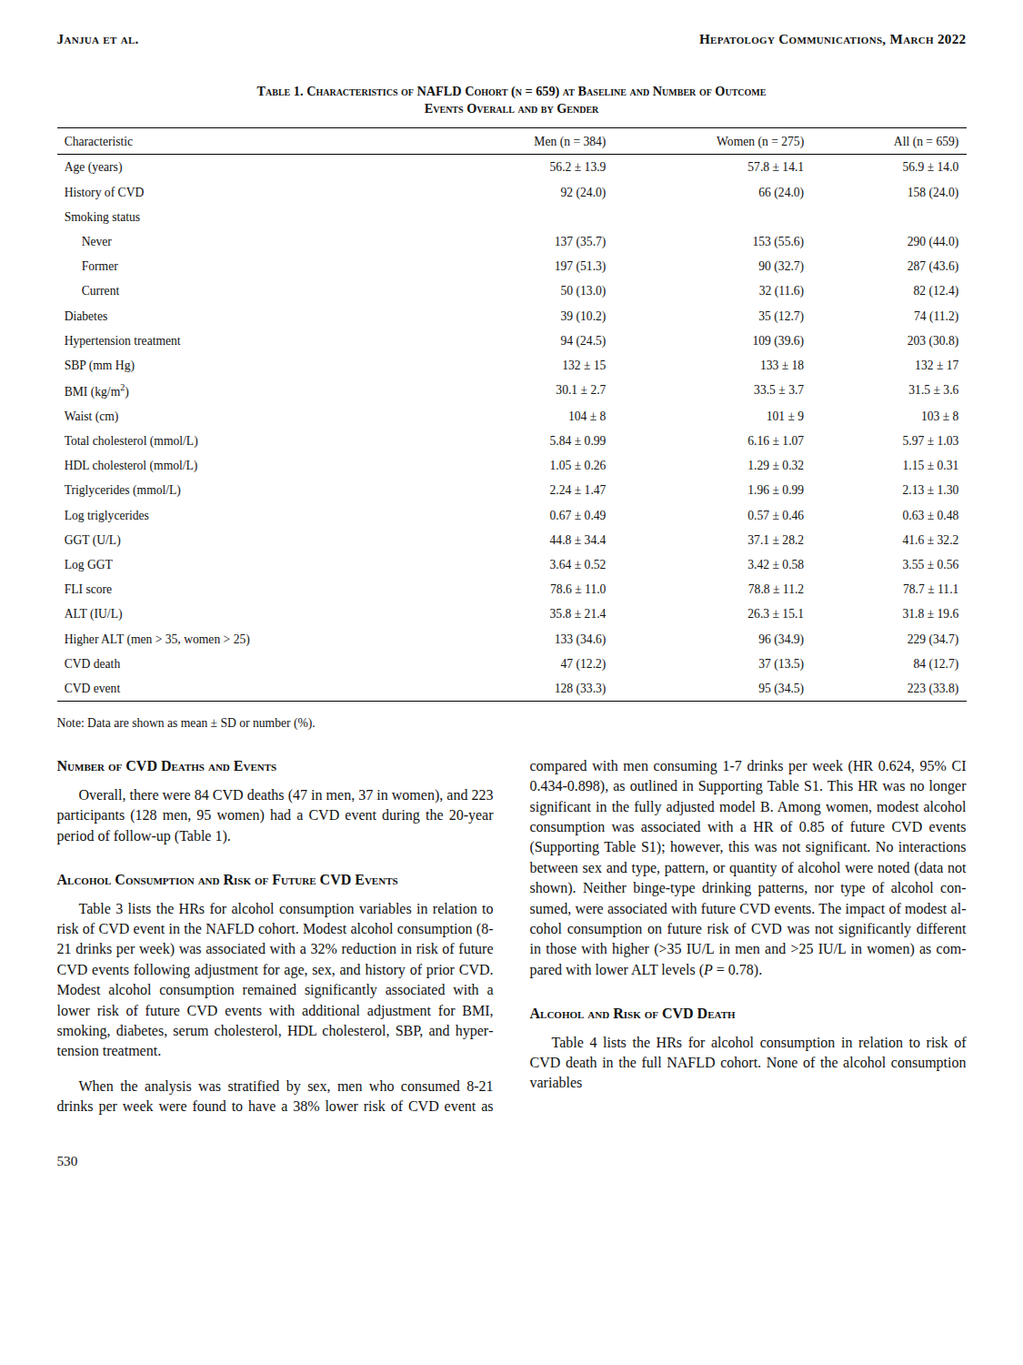Janjua et al. Hepatology Communications, March 2022
Table 1. Characteristics of NAFLD Cohort (n = 659) at Baseline and Number of Outcome Events Overall and by Gender
| Characteristic | Men (n = 384) | Women (n = 275) | All (n = 659) |
| --- | --- | --- | --- |
| Age (years) | 56.2 ± 13.9 | 57.8 ± 14.1 | 56.9 ± 14.0 |
| History of CVD | 92 (24.0) | 66 (24.0) | 158 (24.0) |
| Smoking status | | | |
| Never | 137 (35.7) | 153 (55.6) | 290 (44.0) |
| Former | 197 (51.3) | 90 (32.7) | 287 (43.6) |
| Current | 50 (13.0) | 32 (11.6) | 82 (12.4) |
| Diabetes | 39 (10.2) | 35 (12.7) | 74 (11.2) |
| Hypertension treatment | 94 (24.5) | 109 (39.6) | 203 (30.8) |
| SBP (mm Hg) | 132 ± 15 | 133 ± 18 | 132 ± 17 |
| BMI (kg/m 2 ) | 30.1 ± 2.7 | 33.5 ± 3.7 | 31.5 ± 3.6 |
| Waist (cm) | 104 ± 8 | 101 ± 9 | 103 ± 8 |
| Total cholesterol (mmol/L) | 5.84 ± 0.99 | 6.16 ± 1.07 | 5.97 ± 1.03 |
| HDL cholesterol (mmol/L) | 1.05 ± 0.26 | 1.29 ± 0.32 | 1.15 ± 0.31 |
| Triglycerides (mmol/L) | 2.24 ± 1.47 | 1.96 ± 0.99 | 2.13 ± 1.30 |
| Log triglycerides | 0.67 ± 0.49 | 0.57 ± 0.46 | 0.63 ± 0.48 |
| GGT (U/L) | 44.8 ± 34.4 | 37.1 ± 28.2 | 41.6 ± 32.2 |
| Log GGT | 3.64 ± 0.52 | 3.42 ± 0.58 | 3.55 ± 0.56 |
| FLI score | 78.6 ± 11.0 | 78.8 ± 11.2 | 78.7 ± 11.1 |
| ALT (IU/L) | 35.8 ± 21.4 | 26.3 ± 15.1 | 31.8 ± 19.6 |
| Higher ALT (men > 35, women > 25) | 133 (34.6) | 96 (34.9) | 229 (34.7) |
| CVD death | 47 (12.2) | 37 (13.5) | 84 (12.7) |
| CVD event | 128 (33.3) | 95 (34.5) | 223 (33.8) |
Note: Data are shown as mean ± SD or number (%).
Number of CVD Deaths and Events
Overall, there were 84 CVD deaths (47 in men, 37 in women), and 223 participants (128 men, 95 women) had a CVD event during the 20-year period of follow-up (Table 1).
Alcohol Consumption and Risk of Future CVD Events
Table 3 lists the HRs for alcohol consumption variables in relation to risk of CVD event in the NAFLD cohort. Modest alcohol consumption (8-21 drinks per week) was associated with a 32% reduction in risk of future CVD events following adjustment for age, sex, and history of prior CVD. Modest alcohol consumption remained significantly associated with a lower risk of future CVD events with additional adjustment for BMI, smoking, diabetes, serum cholesterol, HDL cholesterol, SBP, and hypertension treatment.
When the analysis was stratified by sex, men who consumed 8-21 drinks per week were found to have a 38% lower risk of CVD event as compared with men consuming 1-7 drinks per week (HR 0.624, 95% CI 0.434-0.898), as outlined in Supporting Table S1. This HR was no longer significant in the fully adjusted model B. Among women, modest alcohol consumption was associated with a HR of 0.85 of future CVD events (Supporting Table S1); however, this was not significant. No interactions between sex and type, pattern, or quantity of alcohol were noted (data not shown). Neither binge-type drinking patterns, nor type of alcohol consumed, were associated with future CVD events. The impact of modest alcohol consumption on future risk of CVD was not significantly different in those with higher (>35 IU/L in men and >25 IU/L in women) as compared with lower ALT levels (P = 0.78).
Alcohol and Risk of CVD Death
Table 4 lists the HRs for alcohol consumption in relation to risk of CVD death in the full NAFLD cohort. None of the alcohol consumption variables
530